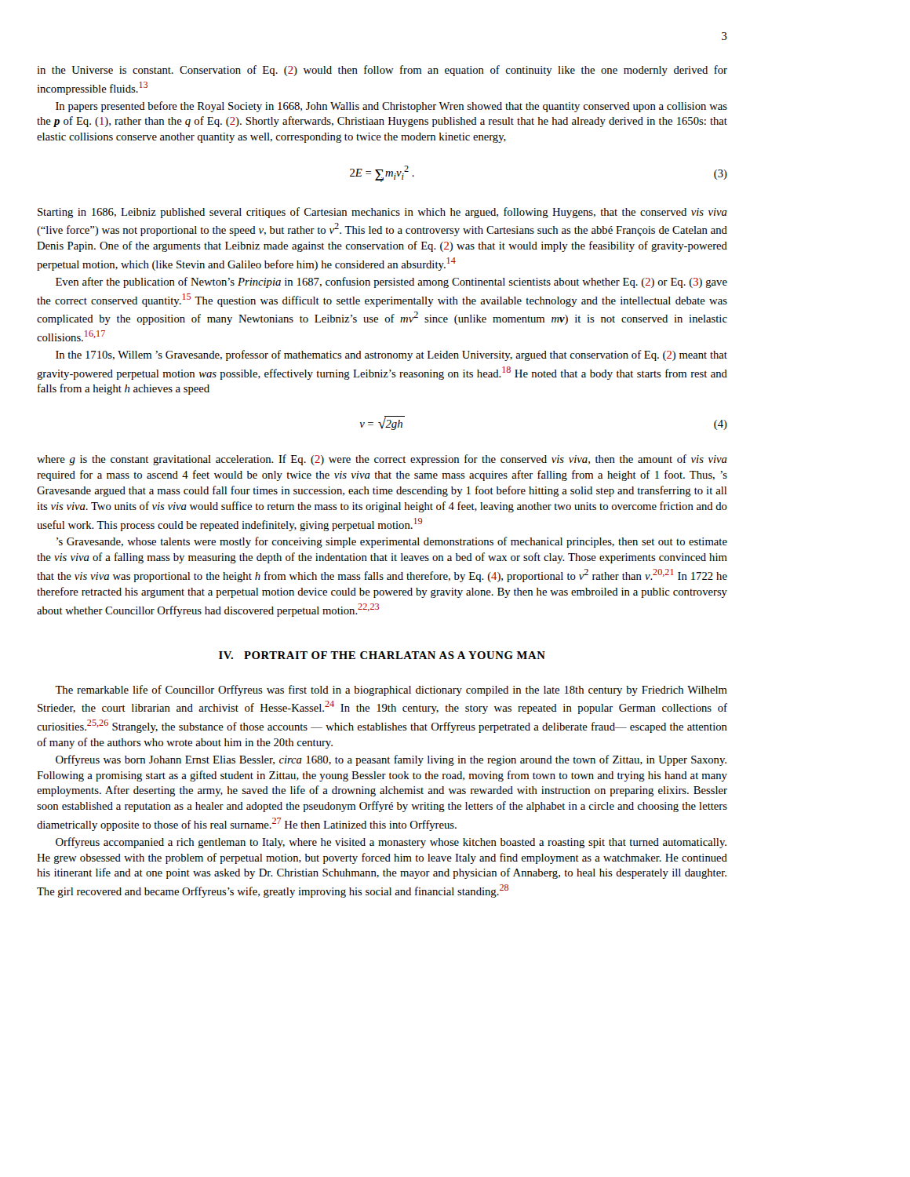3
in the Universe is constant. Conservation of Eq. (2) would then follow from an equation of continuity like the one modernly derived for incompressible fluids.13
In papers presented before the Royal Society in 1668, John Wallis and Christopher Wren showed that the quantity conserved upon a collision was the p of Eq. (1), rather than the q of Eq. (2). Shortly afterwards, Christiaan Huygens published a result that he had already derived in the 1650s: that elastic collisions conserve another quantity as well, corresponding to twice the modern kinetic energy,
2E = Σi mivi2 . (3)
Starting in 1686, Leibniz published several critiques of Cartesian mechanics in which he argued, following Huygens, that the conserved vis viva (“live force”) was not proportional to the speed v, but rather to v2. This led to a controversy with Cartesians such as the abbé François de Catelan and Denis Papin. One of the arguments that Leibniz made against the conservation of Eq. (2) was that it would imply the feasibility of gravity-powered perpetual motion, which (like Stevin and Galileo before him) he considered an absurdity.14
Even after the publication of Newton’s Principia in 1687, confusion persisted among Continental scientists about whether Eq. (2) or Eq. (3) gave the correct conserved quantity.15 The question was difficult to settle experimentally with the available technology and the intellectual debate was complicated by the opposition of many Newtonians to Leibniz’s use of mv2 since (unlike momentum mv) it is not conserved in inelastic collisions.16,17
In the 1710s, Willem ’s Gravesande, professor of mathematics and astronomy at Leiden University, argued that conservation of Eq. (2) meant that gravity-powered perpetual motion was possible, effectively turning Leibniz’s reasoning on its head.18 He noted that a body that starts from rest and falls from a height h achieves a speed
v = √2gh (4)
where g is the constant gravitational acceleration. If Eq. (2) were the correct expression for the conserved vis viva, then the amount of vis viva required for a mass to ascend 4 feet would be only twice the vis viva that the same mass acquires after falling from a height of 1 foot. Thus, ’s Gravesande argued that a mass could fall four times in succession, each time descending by 1 foot before hitting a solid step and transferring to it all its vis viva. Two units of vis viva would suffice to return the mass to its original height of 4 feet, leaving another two units to overcome friction and do useful work. This process could be repeated indefinitely, giving perpetual motion.19
’s Gravesande, whose talents were mostly for conceiving simple experimental demonstrations of mechanical principles, then set out to estimate the vis viva of a falling mass by measuring the depth of the indentation that it leaves on a bed of wax or soft clay. Those experiments convinced him that the vis viva was proportional to the height h from which the mass falls and therefore, by Eq. (4), proportional to v2 rather than v.20,21 In 1722 he therefore retracted his argument that a perpetual motion device could be powered by gravity alone. By then he was embroiled in a public controversy about whether Councillor Orffyreus had discovered perpetual motion.22,23
IV. Portrait of the Charlatan as a Young Man
The remarkable life of Councillor Orffyreus was first told in a biographical dictionary compiled in the late 18th century by Friedrich Wilhelm Strieder, the court librarian and archivist of Hesse-Kassel.24 In the 19th century, the story was repeated in popular German collections of curiosities.25,26 Strangely, the substance of those accounts — which establishes that Orffyreus perpetrated a deliberate fraud— escaped the attention of many of the authors who wrote about him in the 20th century.
Orffyreus was born Johann Ernst Elias Bessler, circa 1680, to a peasant family living in the region around the town of Zittau, in Upper Saxony. Following a promising start as a gifted student in Zittau, the young Bessler took to the road, moving from town to town and trying his hand at many employments. After deserting the army, he saved the life of a drowning alchemist and was rewarded with instruction on preparing elixirs. Bessler soon established a reputation as a healer and adopted the pseudonym Orffyré by writing the letters of the alphabet in a circle and choosing the letters diametrically opposite to those of his real surname.27 He then Latinized this into Orffyreus.
Orffyreus accompanied a rich gentleman to Italy, where he visited a monastery whose kitchen boasted a roasting spit that turned automatically. He grew obsessed with the problem of perpetual motion, but poverty forced him to leave Italy and find employment as a watchmaker. He continued his itinerant life and at one point was asked by Dr. Christian Schuhmann, the mayor and physician of Annaberg, to heal his desperately ill daughter. The girl recovered and became Orffyreus’s wife, greatly improving his social and financial standing.28